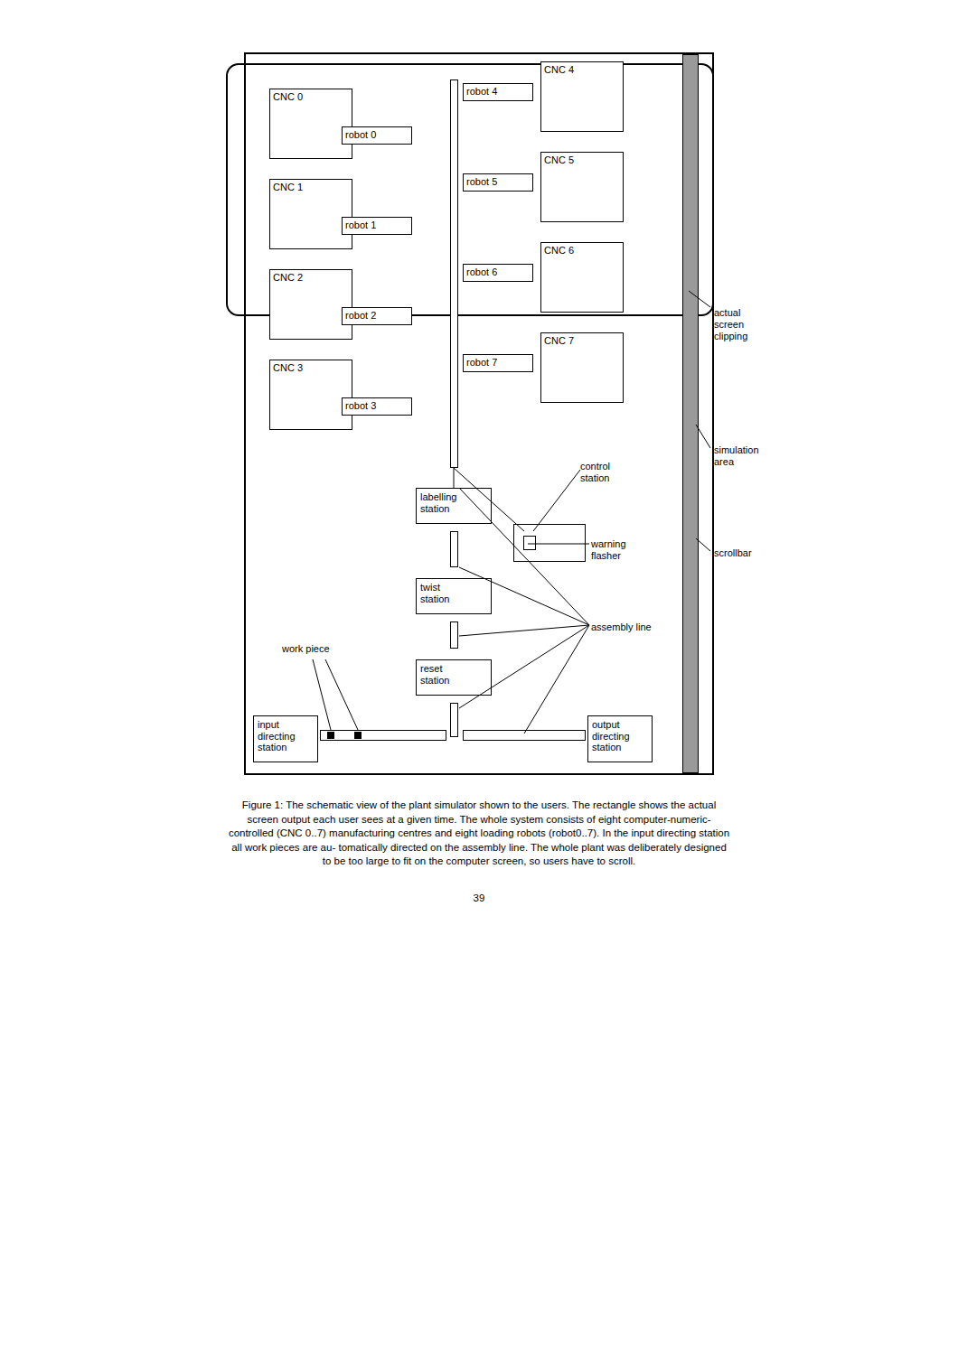CNC 0
CNC 1
CNC 2
CNC 3
robot 0
robot 1
robot 2
robot 3
robot 4
robot 5
robot 6
robot 7
CNC 4
CNC 5
CNC 6
CNC 7
labelling
station
twist
station
reset
station
input
directing
station
output
directing
station
control
station
warning
flasher
assembly line
work piece
actual
screen
clipping
simulation
area
scrollbar
Figure 1: The schematic view of the plant simulator shown to the users. The rectangle shows the actual screen output each user sees at a given time. The whole system consists of eight computer-numeric-controlled (CNC 0..7) manufacturing centres and eight loading robots (robot0..7). In the input directing station all work pieces are au- tomatically directed on the assembly line. The whole plant was deliberately designed to be too large to fit on the computer screen, so users have to scroll.
39